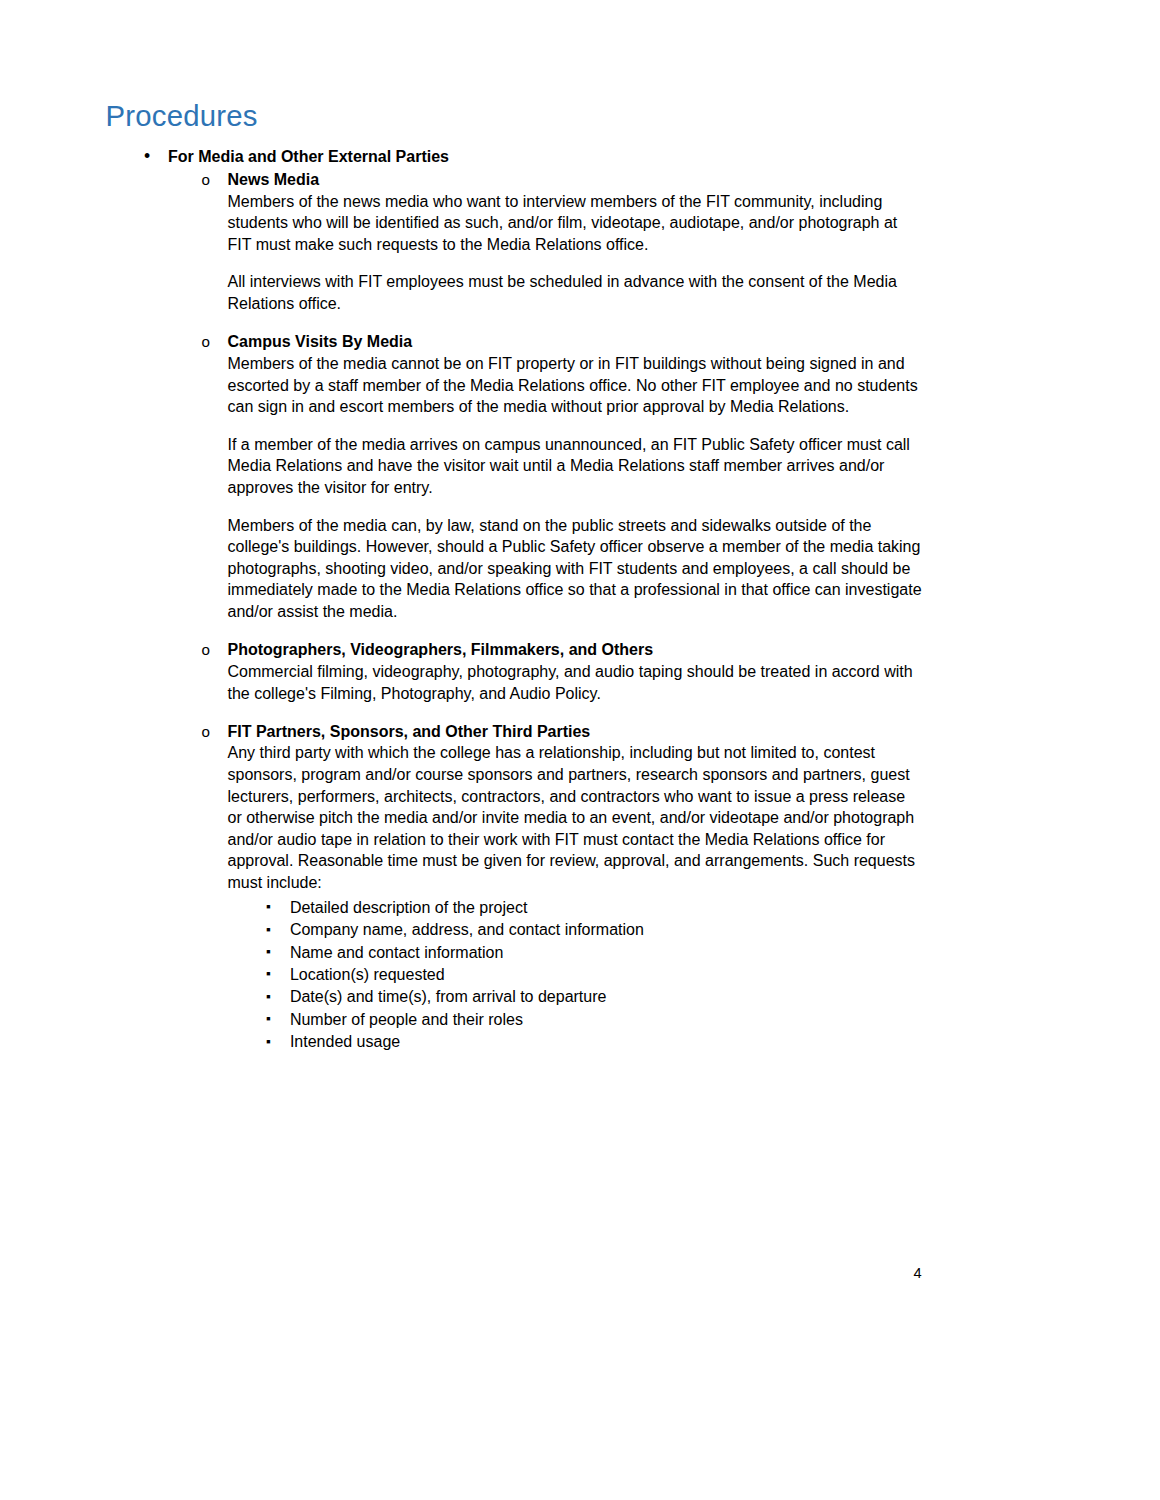Procedures
For Media and Other External Parties
News Media
Members of the news media who want to interview members of the FIT community, including students who will be identified as such, and/or film, videotape, audiotape, and/or photograph at FIT must make such requests to the Media Relations office.
All interviews with FIT employees must be scheduled in advance with the consent of the Media Relations office.
Campus Visits By Media
Members of the media cannot be on FIT property or in FIT buildings without being signed in and escorted by a staff member of the Media Relations office. No other FIT employee and no students can sign in and escort members of the media without prior approval by Media Relations.
If a member of the media arrives on campus unannounced, an FIT Public Safety officer must call Media Relations and have the visitor wait until a Media Relations staff member arrives and/or approves the visitor for entry.
Members of the media can, by law, stand on the public streets and sidewalks outside of the college's buildings. However, should a Public Safety officer observe a member of the media taking photographs, shooting video, and/or speaking with FIT students and employees, a call should be immediately made to the Media Relations office so that a professional in that office can investigate and/or assist the media.
Photographers, Videographers, Filmmakers, and Others
Commercial filming, videography, photography, and audio taping should be treated in accord with the college's Filming, Photography, and Audio Policy.
FIT Partners, Sponsors, and Other Third Parties
Any third party with which the college has a relationship, including but not limited to, contest sponsors, program and/or course sponsors and partners, research sponsors and partners, guest lecturers, performers, architects, contractors, and contractors who want to issue a press release or otherwise pitch the media and/or invite media to an event, and/or videotape and/or photograph and/or audio tape in relation to their work with FIT must contact the Media Relations office for approval. Reasonable time must be given for review, approval, and arrangements. Such requests must include:
Detailed description of the project
Company name, address, and contact information
Name and contact information
Location(s) requested
Date(s) and time(s), from arrival to departure
Number of people and their roles
Intended usage
4